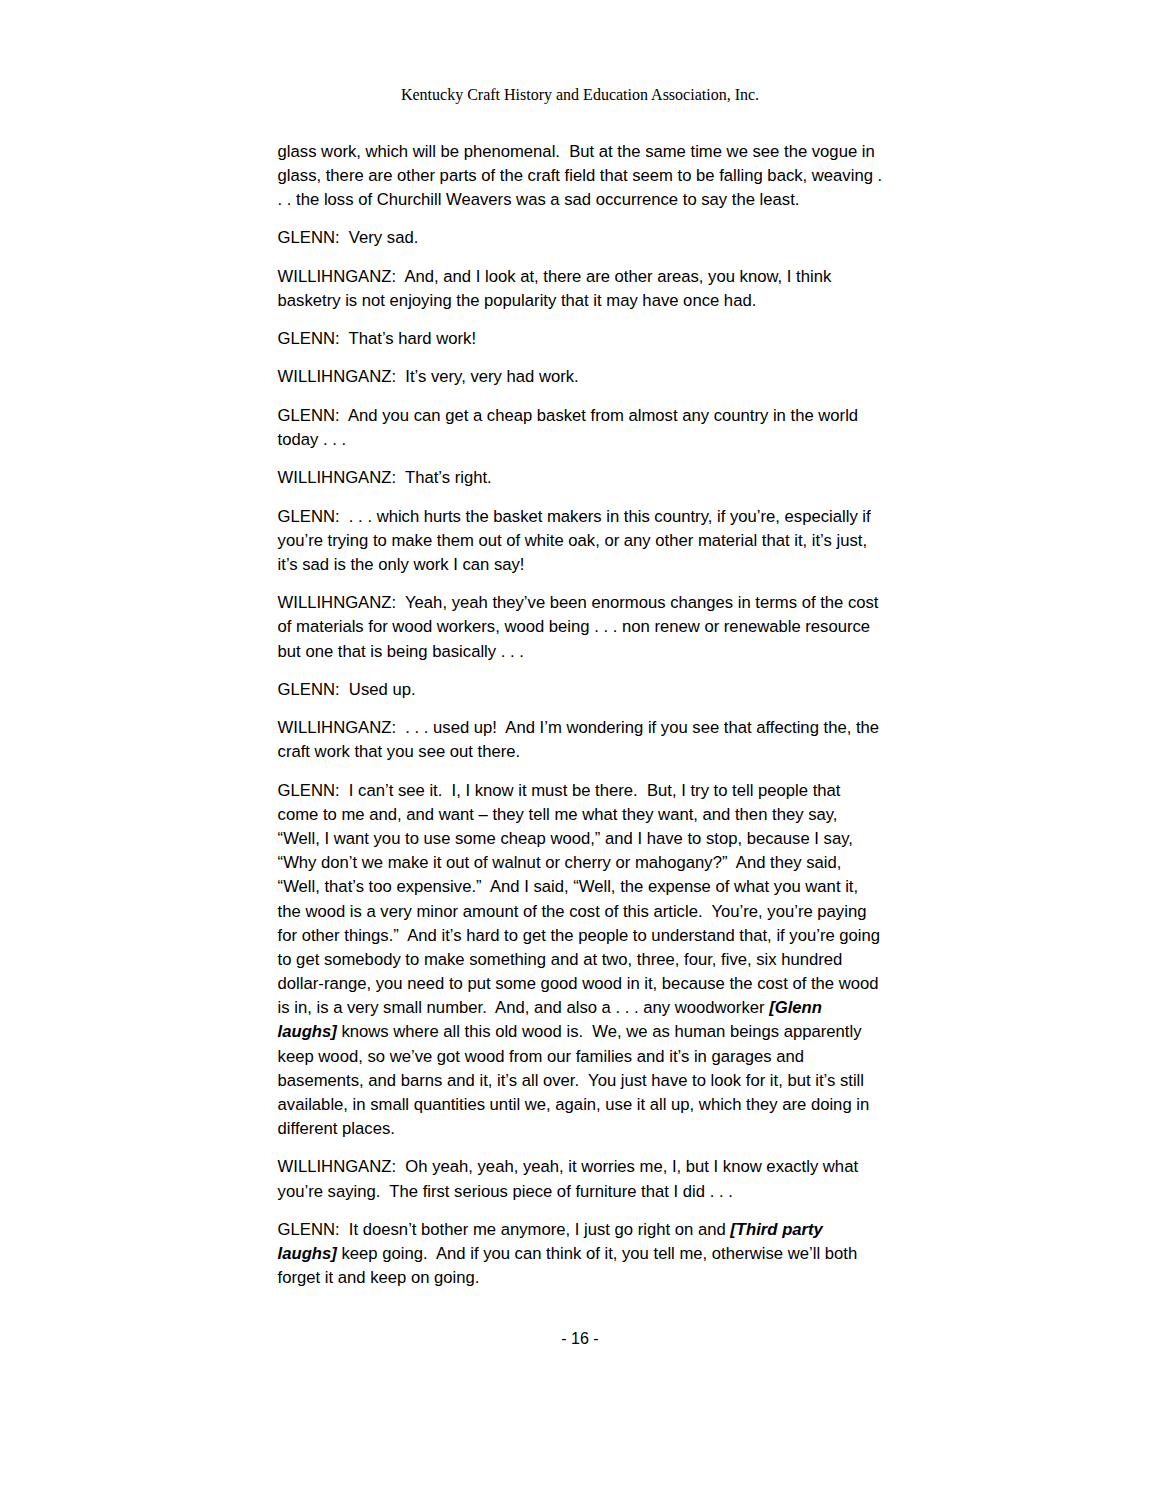Kentucky Craft History and Education Association, Inc.
glass work, which will be phenomenal. But at the same time we see the vogue in glass, there are other parts of the craft field that seem to be falling back, weaving . . . the loss of Churchill Weavers was a sad occurrence to say the least.
GLENN: Very sad.
WILLIHNGANZ: And, and I look at, there are other areas, you know, I think basketry is not enjoying the popularity that it may have once had.
GLENN: That’s hard work!
WILLIHNGANZ: It’s very, very had work.
GLENN: And you can get a cheap basket from almost any country in the world today . . .
WILLIHNGANZ: That’s right.
GLENN: . . . which hurts the basket makers in this country, if you’re, especially if you’re trying to make them out of white oak, or any other material that it, it’s just, it’s sad is the only work I can say!
WILLIHNGANZ: Yeah, yeah they’ve been enormous changes in terms of the cost of materials for wood workers, wood being . . . non renew or renewable resource but one that is being basically . . .
GLENN: Used up.
WILLIHNGANZ: . . . used up! And I’m wondering if you see that affecting the, the craft work that you see out there.
GLENN: I can’t see it. I, I know it must be there. But, I try to tell people that come to me and, and want – they tell me what they want, and then they say, “Well, I want you to use some cheap wood,” and I have to stop, because I say, “Why don’t we make it out of walnut or cherry or mahogany?” And they said, “Well, that’s too expensive.” And I said, “Well, the expense of what you want it, the wood is a very minor amount of the cost of this article. You’re, you’re paying for other things.” And it’s hard to get the people to understand that, if you’re going to get somebody to make something and at two, three, four, five, six hundred dollar-range, you need to put some good wood in it, because the cost of the wood is in, is a very small number. And, and also a . . . any woodworker [Glenn laughs] knows where all this old wood is. We, we as human beings apparently keep wood, so we’ve got wood from our families and it’s in garages and basements, and barns and it, it’s all over. You just have to look for it, but it’s still available, in small quantities until we, again, use it all up, which they are doing in different places.
WILLIHNGANZ: Oh yeah, yeah, yeah, it worries me, I, but I know exactly what you’re saying. The first serious piece of furniture that I did . . .
GLENN: It doesn’t bother me anymore, I just go right on and [Third party laughs] keep going. And if you can think of it, you tell me, otherwise we’ll both forget it and keep on going.
- 16 -